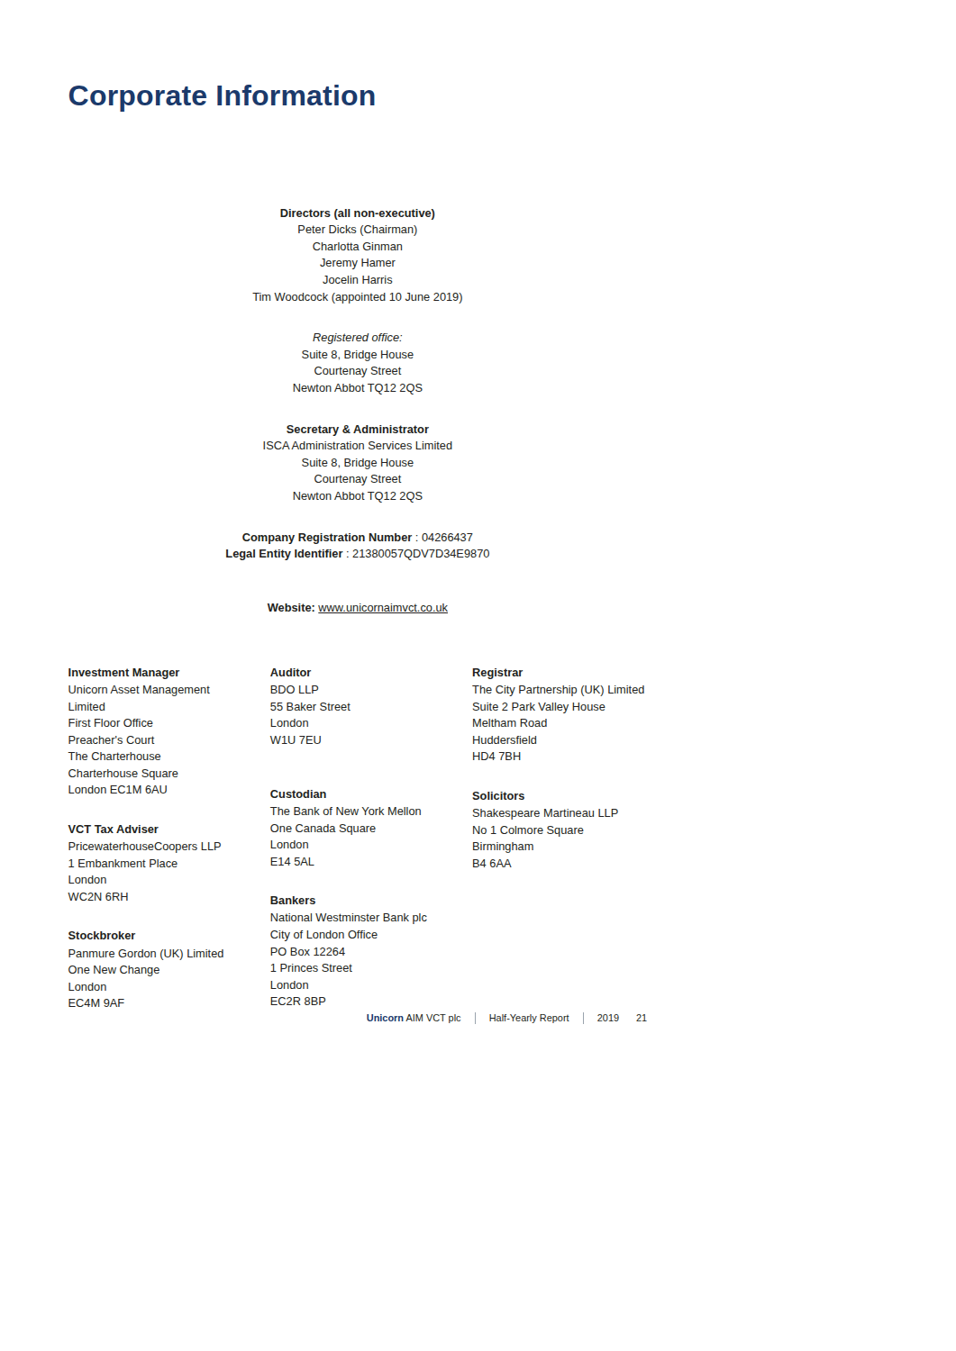Corporate Information
Directors (all non-executive)
Peter Dicks (Chairman)
Charlotta Ginman
Jeremy Hamer
Jocelin Harris
Tim Woodcock (appointed 10 June 2019)
Registered office:
Suite 8, Bridge House
Courtenay Street
Newton Abbot TQ12 2QS
Secretary & Administrator
ISCA Administration Services Limited
Suite 8, Bridge House
Courtenay Street
Newton Abbot TQ12 2QS
Company Registration Number : 04266437
Legal Entity Identifier : 21380057QDV7D34E9870
Website: www.unicornaimvct.co.uk
Investment Manager
Unicorn Asset Management Limited
First Floor Office
Preacher's Court
The Charterhouse
Charterhouse Square
London EC1M 6AU
VCT Tax Adviser
PricewaterhouseCoopers LLP
1 Embankment Place
London
WC2N 6RH
Stockbroker
Panmure Gordon (UK) Limited
One New Change
London
EC4M 9AF
Auditor
BDO LLP
55 Baker Street
London
W1U 7EU
Custodian
The Bank of New York Mellon
One Canada Square
London
E14 5AL
Bankers
National Westminster Bank plc
City of London Office
PO Box 12264
1 Princes Street
London
EC2R 8BP
Registrar
The City Partnership (UK) Limited
Suite 2 Park Valley House
Meltham Road
Huddersfield
HD4 7BH
Solicitors
Shakespeare Martineau LLP
No 1 Colmore Square
Birmingham
B4 6AA
Unicorn AIM VCT plc Half-Yearly Report 2019 21